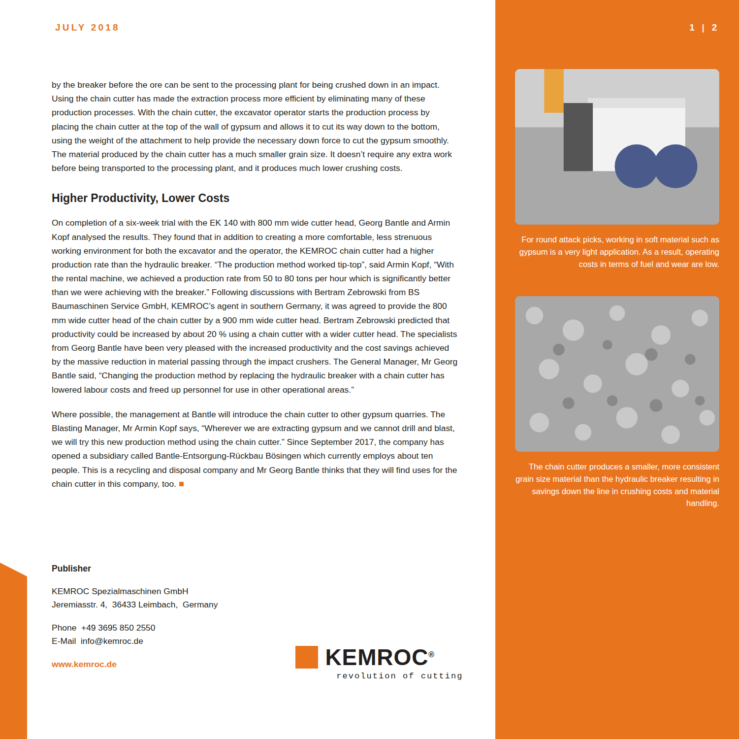JULY 2018
1 | 2
by the breaker before the ore can be sent to the processing plant for being crushed down in an impact. Using the chain cutter has made the extraction process more efficient by eliminating many of these production processes. With the chain cutter, the excavator operator starts the production process by placing the chain cutter at the top of the wall of gypsum and allows it to cut its way down to the bottom, using the weight of the attachment to help provide the necessary down force to cut the gypsum smoothly. The material produced by the chain cutter has a much smaller grain size. It doesn’t require any extra work before being transported to the processing plant, and it produces much lower crushing costs.
Higher Productivity, Lower Costs
On completion of a six-week trial with the EK 140 with 800 mm wide cutter head, Georg Bantle and Armin Kopf analysed the results. They found that in addition to creating a more comfortable, less strenuous working environment for both the excavator and the operator, the KEMROC chain cutter had a higher production rate than the hydraulic breaker. “The production method worked tip-top”, said Armin Kopf, “With the rental machine, we achieved a production rate from 50 to 80 tons per hour which is significantly better than we were achieving with the breaker.” Following discussions with Bertram Zebrowski from BS Baumaschinen Service GmbH, KEMROC’s agent in southern Germany, it was agreed to provide the 800 mm wide cutter head of the chain cutter by a 900 mm wide cutter head. Bertram Zebrowski predicted that productivity could be increased by about 20 % using a chain cutter with a wider cutter head. The specialists from Georg Bantle have been very pleased with the increased productivity and the cost savings achieved by the massive reduction in material passing through the impact crushers. The General Manager, Mr Georg Bantle said, “Changing the production method by replacing the hydraulic breaker with a chain cutter has lowered labour costs and freed up personnel for use in other operational areas.”
Where possible, the management at Bantle will introduce the chain cutter to other gypsum quarries. The Blasting Manager, Mr Armin Kopf says, “Wherever we are extracting gypsum and we cannot drill and blast, we will try this new production method using the chain cutter.” Since September 2017, the company has opened a subsidiary called Bantle-Entsorgung-Rückbau Bösingen which currently employs about ten people. This is a recycling and disposal company and Mr Georg Bantle thinks that they will find uses for the chain cutter in this company, too.
For round attack picks, working in soft material such as gypsum is a very light application. As a result, operating costs in terms of fuel and wear are low.
The chain cutter produces a smaller, more consistent grain size material than the hydraulic breaker resulting in savings down the line in crushing costs and material handling.
Publisher
KEMROC Spezialmaschinen GmbH
Jeremiasstr. 4, 36433 Leimbach, Germany
Phone +49 3695 850 2550
E-Mail info@kemroc.de
www.kemroc.de
KEMROC®
revolution of cutting